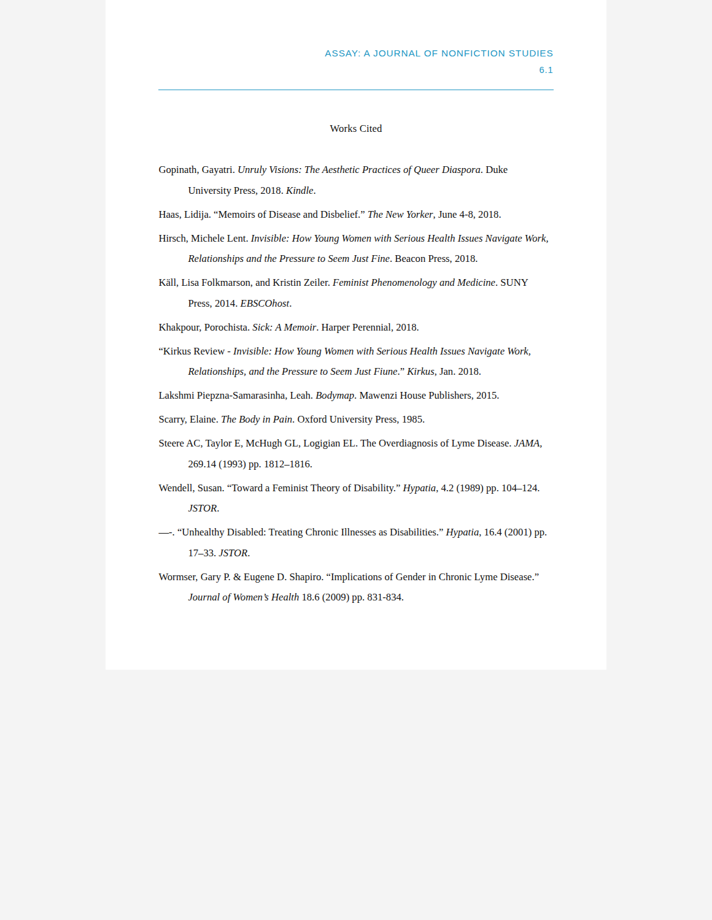Assay: A Journal of Nonfiction Studies
6.1
Works Cited
Gopinath, Gayatri. Unruly Visions: The Aesthetic Practices of Queer Diaspora. Duke University Press, 2018. Kindle.
Haas, Lidija. “Memoirs of Disease and Disbelief.” The New Yorker, June 4-8, 2018.
Hirsch, Michele Lent. Invisible: How Young Women with Serious Health Issues Navigate Work, Relationships and the Pressure to Seem Just Fine. Beacon Press, 2018.
Käll, Lisa Folkmarson, and Kristin Zeiler. Feminist Phenomenology and Medicine. SUNY Press, 2014. EBSCOhost.
Khakpour, Porochista. Sick: A Memoir. Harper Perennial, 2018.
“Kirkus Review - Invisible: How Young Women with Serious Health Issues Navigate Work, Relationships, and the Pressure to Seem Just Fiune.” Kirkus, Jan. 2018.
Lakshmi Piepzna-Samarasinha, Leah. Bodymap. Mawenzi House Publishers, 2015.
Scarry, Elaine. The Body in Pain. Oxford University Press, 1985.
Steere AC, Taylor E, McHugh GL, Logigian EL. The Overdiagnosis of Lyme Disease. JAMA, 269.14 (1993) pp. 1812–1816.
Wendell, Susan. “Toward a Feminist Theory of Disability.” Hypatia, 4.2 (1989) pp. 104–124. JSTOR.
—-. “Unhealthy Disabled: Treating Chronic Illnesses as Disabilities.” Hypatia, 16.4 (2001) pp. 17–33. JSTOR.
Wormser, Gary P. & Eugene D. Shapiro. “Implications of Gender in Chronic Lyme Disease.” Journal of Women’s Health 18.6 (2009) pp. 831-834.